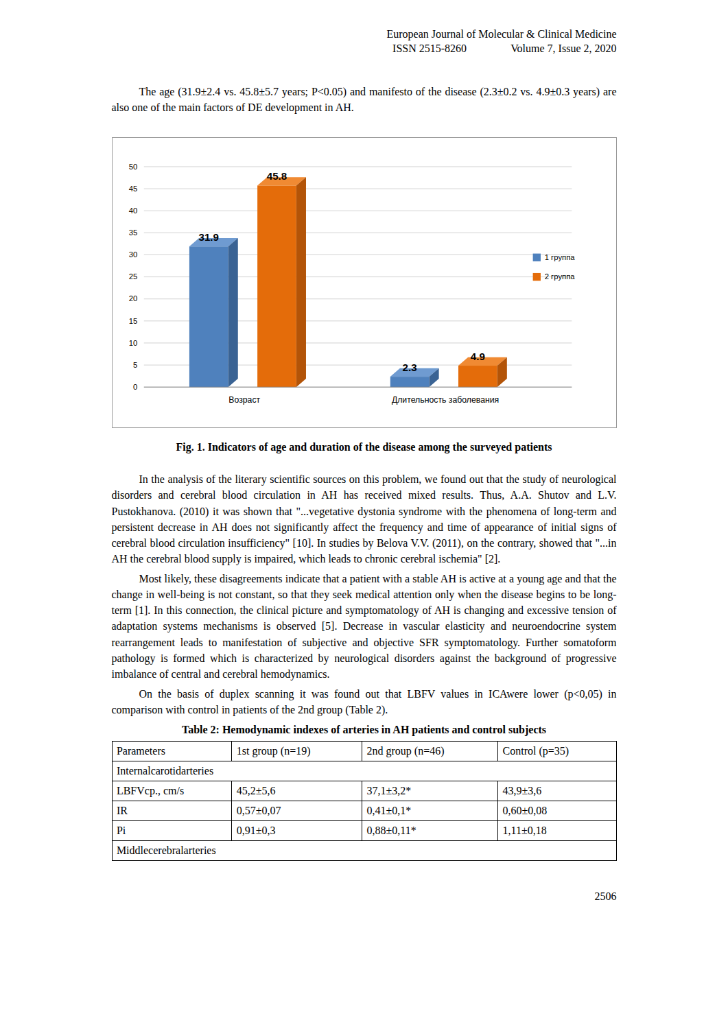European Journal of Molecular & Clinical Medicine ISSN 2515-8260 Volume 7, Issue 2, 2020
The age (31.9±2.4 vs. 45.8±5.7 years; P<0.05) and manifesto of the disease (2.3±0.2 vs. 4.9±0.3 years) are also one of the main factors of DE development in AH.
50 45 40 35 30 25 20 15 10 5 0 31.9 45.8 2.3 4.9 Возраст Длительность заболевания 1 группа 2 группа
Fig. 1. Indicators of age and duration of the disease among the surveyed patients
In the analysis of the literary scientific sources on this problem, we found out that the study of neurological disorders and cerebral blood circulation in AH has received mixed results. Thus, A.A. Shutov and L.V. Pustokhanova. (2010) it was shown that "...vegetative dystonia syndrome with the phenomena of long-term and persistent decrease in AH does not significantly affect the frequency and time of appearance of initial signs of cerebral blood circulation insufficiency" [10]. In studies by Belova V.V. (2011), on the contrary, showed that "...in AH the cerebral blood supply is impaired, which leads to chronic cerebral ischemia" [2].
Most likely, these disagreements indicate that a patient with a stable AH is active at a young age and that the change in well-being is not constant, so that they seek medical attention only when the disease begins to be long-term [1]. In this connection, the clinical picture and symptomatology of AH is changing and excessive tension of adaptation systems mechanisms is observed [5]. Decrease in vascular elasticity and neuroendocrine system rearrangement leads to manifestation of subjective and objective SFR symptomatology. Further somatoform pathology is formed which is characterized by neurological disorders against the background of progressive imbalance of central and cerebral hemodynamics.
On the basis of duplex scanning it was found out that LBFV values in ICAwere lower (p<0,05) in comparison with control in patients of the 2nd group (Table 2).
Table 2: Hemodynamic indexes of arteries in AH patients and control subjects
| Parameters | 1st group (n=19) | 2nd group (n=46) | Control (p=35) |
| Internalcarotidarteries |
| LBFVcp., cm/s | 45,2±5,6 | 37,1±3,2* | 43,9±3,6 |
| IR | 0,57±0,07 | 0,41±0,1* | 0,60±0,08 |
| Pi | 0,91±0,3 | 0,88±0,11* | 1,11±0,18 |
| Middlecerebralarteries |
2506